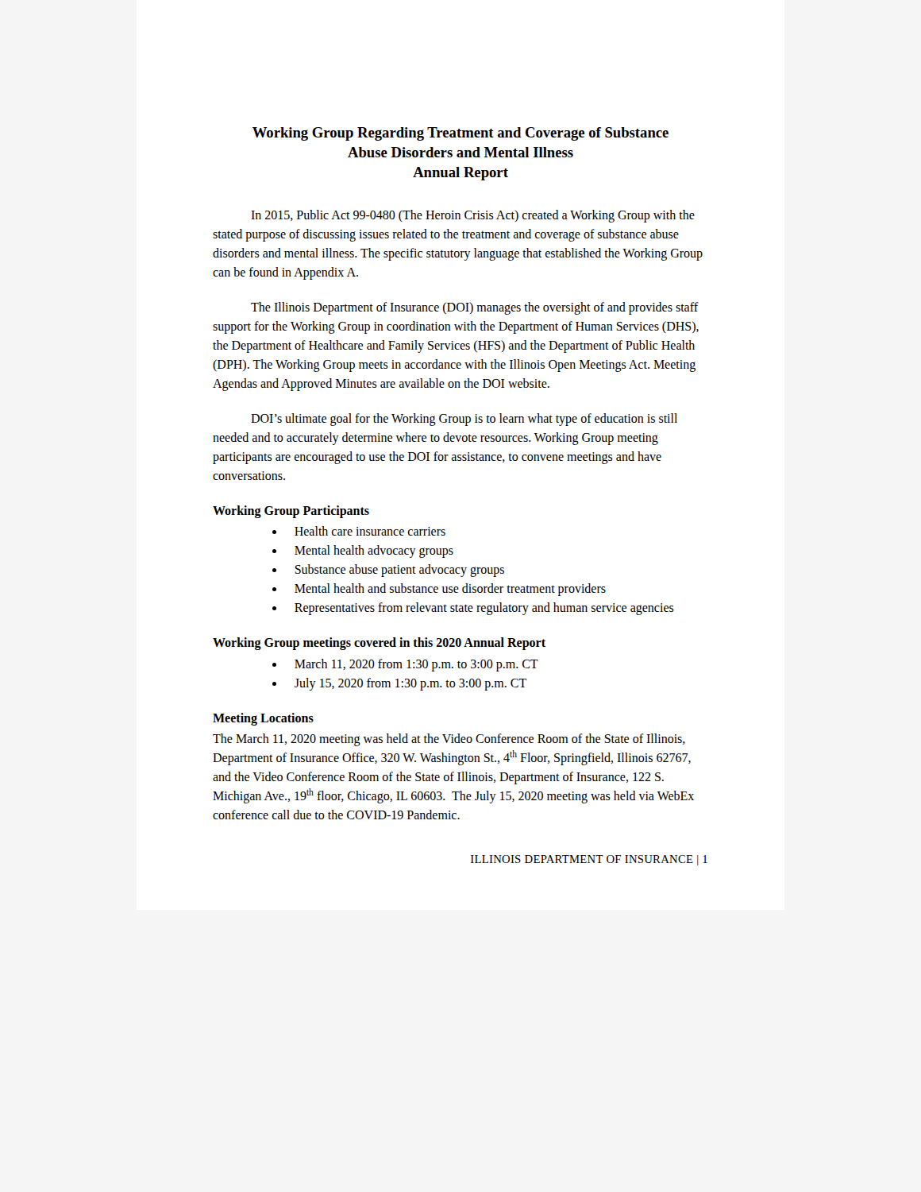Working Group Regarding Treatment and Coverage of Substance
Abuse Disorders and Mental Illness
Annual Report
In 2015, Public Act 99-0480 (The Heroin Crisis Act) created a Working Group with the stated purpose of discussing issues related to the treatment and coverage of substance abuse disorders and mental illness. The specific statutory language that established the Working Group can be found in Appendix A.
The Illinois Department of Insurance (DOI) manages the oversight of and provides staff support for the Working Group in coordination with the Department of Human Services (DHS), the Department of Healthcare and Family Services (HFS) and the Department of Public Health (DPH). The Working Group meets in accordance with the Illinois Open Meetings Act. Meeting Agendas and Approved Minutes are available on the DOI website.
DOI’s ultimate goal for the Working Group is to learn what type of education is still needed and to accurately determine where to devote resources. Working Group meeting participants are encouraged to use the DOI for assistance, to convene meetings and have conversations.
Working Group Participants
Health care insurance carriers
Mental health advocacy groups
Substance abuse patient advocacy groups
Mental health and substance use disorder treatment providers
Representatives from relevant state regulatory and human service agencies
Working Group meetings covered in this 2020 Annual Report
March 11, 2020 from 1:30 p.m. to 3:00 p.m. CT
July 15, 2020 from 1:30 p.m. to 3:00 p.m. CT
Meeting Locations
The March 11, 2020 meeting was held at the Video Conference Room of the State of Illinois, Department of Insurance Office, 320 W. Washington St., 4th Floor, Springfield, Illinois 62767, and the Video Conference Room of the State of Illinois, Department of Insurance, 122 S. Michigan Ave., 19th floor, Chicago, IL 60603. The July 15, 2020 meeting was held via WebEx conference call due to the COVID-19 Pandemic.
ILLINOIS DEPARTMENT OF INSURANCE | 1